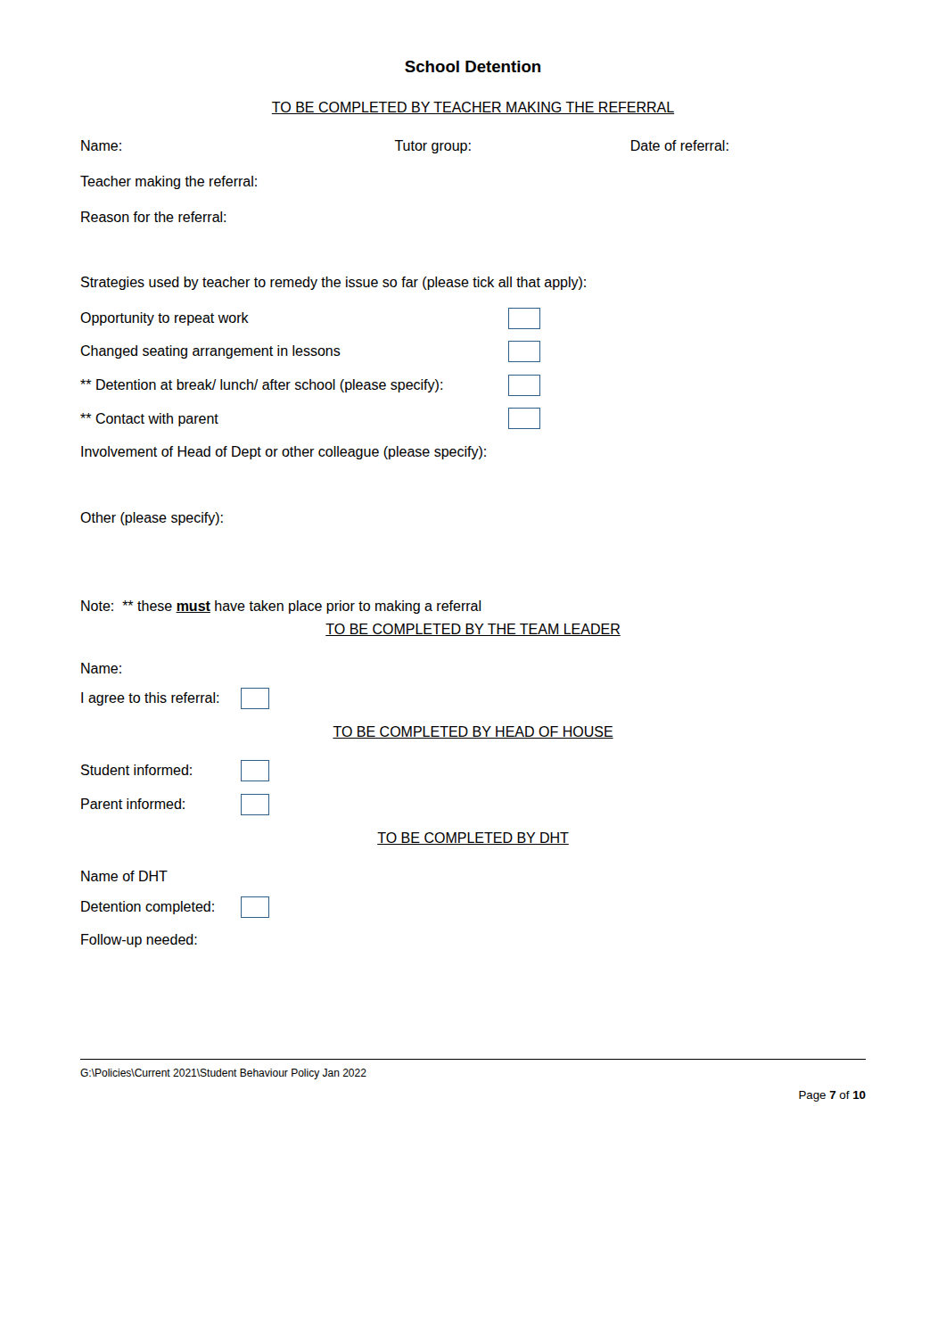School Detention
TO BE COMPLETED BY TEACHER MAKING THE REFERRAL
Name:
Tutor group:
Date of referral:
Teacher making the referral:
Reason for the referral:
Strategies used by teacher to remedy the issue so far (please tick all that apply):
Opportunity to repeat work
Changed seating arrangement in lessons
** Detention at break/ lunch/ after school (please specify):
** Contact with parent
Involvement of Head of Dept or other colleague (please specify):
Other (please specify):
Note: ** these must have taken place prior to making a referral
TO BE COMPLETED BY THE TEAM LEADER
Name:
I agree to this referral:
TO BE COMPLETED BY HEAD OF HOUSE
Student informed:
Parent informed:
TO BE COMPLETED BY DHT
Name of DHT
Detention completed:
Follow-up needed:
G:\Policies\Current 2021\Student Behaviour Policy Jan 2022
Page 7 of 10